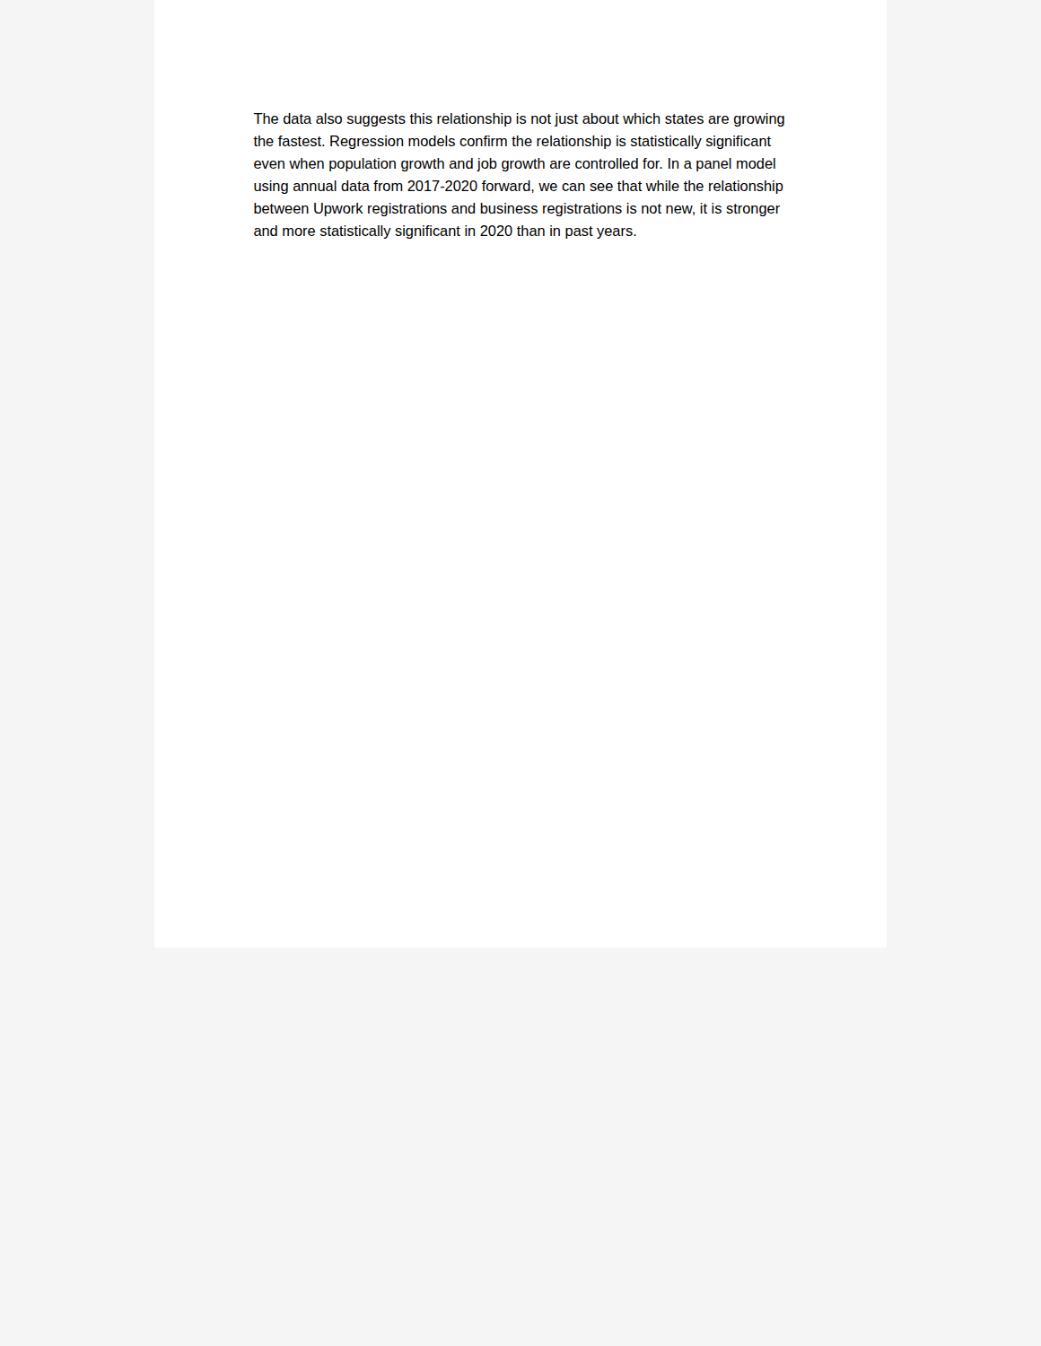The data also suggests this relationship is not just about which states are growing the fastest. Regression models confirm the relationship is statistically significant even when population growth and job growth are controlled for. In a panel model using annual data from 2017-2020 forward, we can see that while the relationship between Upwork registrations and business registrations is not new, it is stronger and more statistically significant in 2020 than in past years.